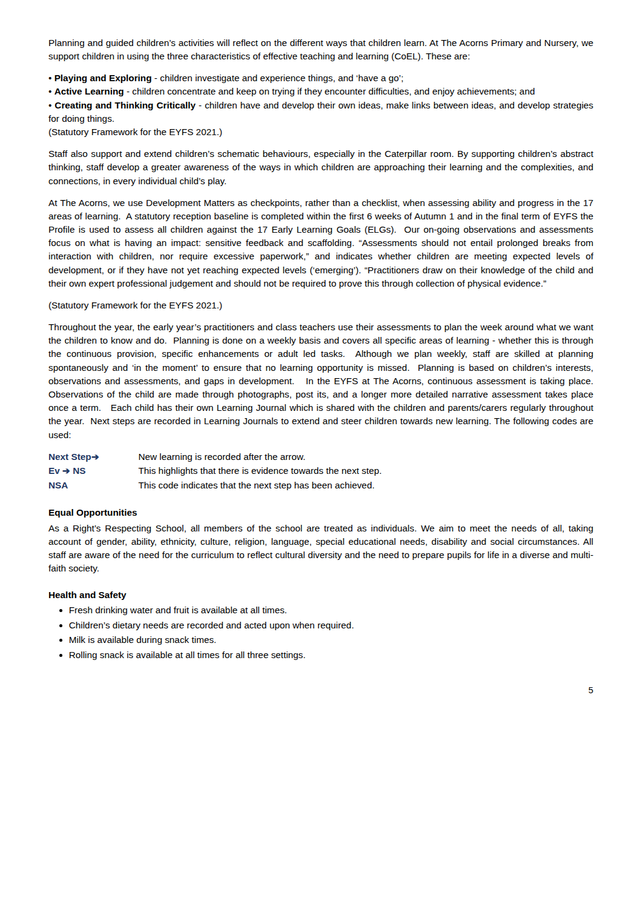Planning and guided children’s activities will reflect on the different ways that children learn. At The Acorns Primary and Nursery, we support children in using the three characteristics of effective teaching and learning (CoEL). These are:
• Playing and Exploring - children investigate and experience things, and ‘have a go’;
• Active Learning - children concentrate and keep on trying if they encounter difficulties, and enjoy achievements; and
• Creating and Thinking Critically - children have and develop their own ideas, make links between ideas, and develop strategies for doing things.
(Statutory Framework for the EYFS 2021.)
Staff also support and extend children’s schematic behaviours, especially in the Caterpillar room. By supporting children’s abstract thinking, staff develop a greater awareness of the ways in which children are approaching their learning and the complexities, and connections, in every individual child’s play.
At The Acorns, we use Development Matters as checkpoints, rather than a checklist, when assessing ability and progress in the 17 areas of learning. A statutory reception baseline is completed within the first 6 weeks of Autumn 1 and in the final term of EYFS the Profile is used to assess all children against the 17 Early Learning Goals (ELGs). Our on-going observations and assessments focus on what is having an impact: sensitive feedback and scaffolding. “Assessments should not entail prolonged breaks from interaction with children, nor require excessive paperwork,” and indicates whether children are meeting expected levels of development, or if they have not yet reaching expected levels (‘emerging’). “Practitioners draw on their knowledge of the child and their own expert professional judgement and should not be required to prove this through collection of physical evidence.”
(Statutory Framework for the EYFS 2021.)
Throughout the year, the early year’s practitioners and class teachers use their assessments to plan the week around what we want the children to know and do. Planning is done on a weekly basis and covers all specific areas of learning - whether this is through the continuous provision, specific enhancements or adult led tasks. Although we plan weekly, staff are skilled at planning spontaneously and ‘in the moment’ to ensure that no learning opportunity is missed. Planning is based on children’s interests, observations and assessments, and gaps in development. In the EYFS at The Acorns, continuous assessment is taking place. Observations of the child are made through photographs, post its, and a longer more detailed narrative assessment takes place once a term. Each child has their own Learning Journal which is shared with the children and parents/carers regularly throughout the year. Next steps are recorded in Learning Journals to extend and steer children towards new learning. The following codes are used:
| Next Step ➔ | New learning is recorded after the arrow. |
| Ev ➔ NS | This highlights that there is evidence towards the next step. |
| NSA | This code indicates that the next step has been achieved. |
Equal Opportunities
As a Right’s Respecting School, all members of the school are treated as individuals. We aim to meet the needs of all, taking account of gender, ability, ethnicity, culture, religion, language, special educational needs, disability and social circumstances. All staff are aware of the need for the curriculum to reflect cultural diversity and the need to prepare pupils for life in a diverse and multi-faith society.
Health and Safety
Fresh drinking water and fruit is available at all times.
Children’s dietary needs are recorded and acted upon when required.
Milk is available during snack times.
Rolling snack is available at all times for all three settings.
5